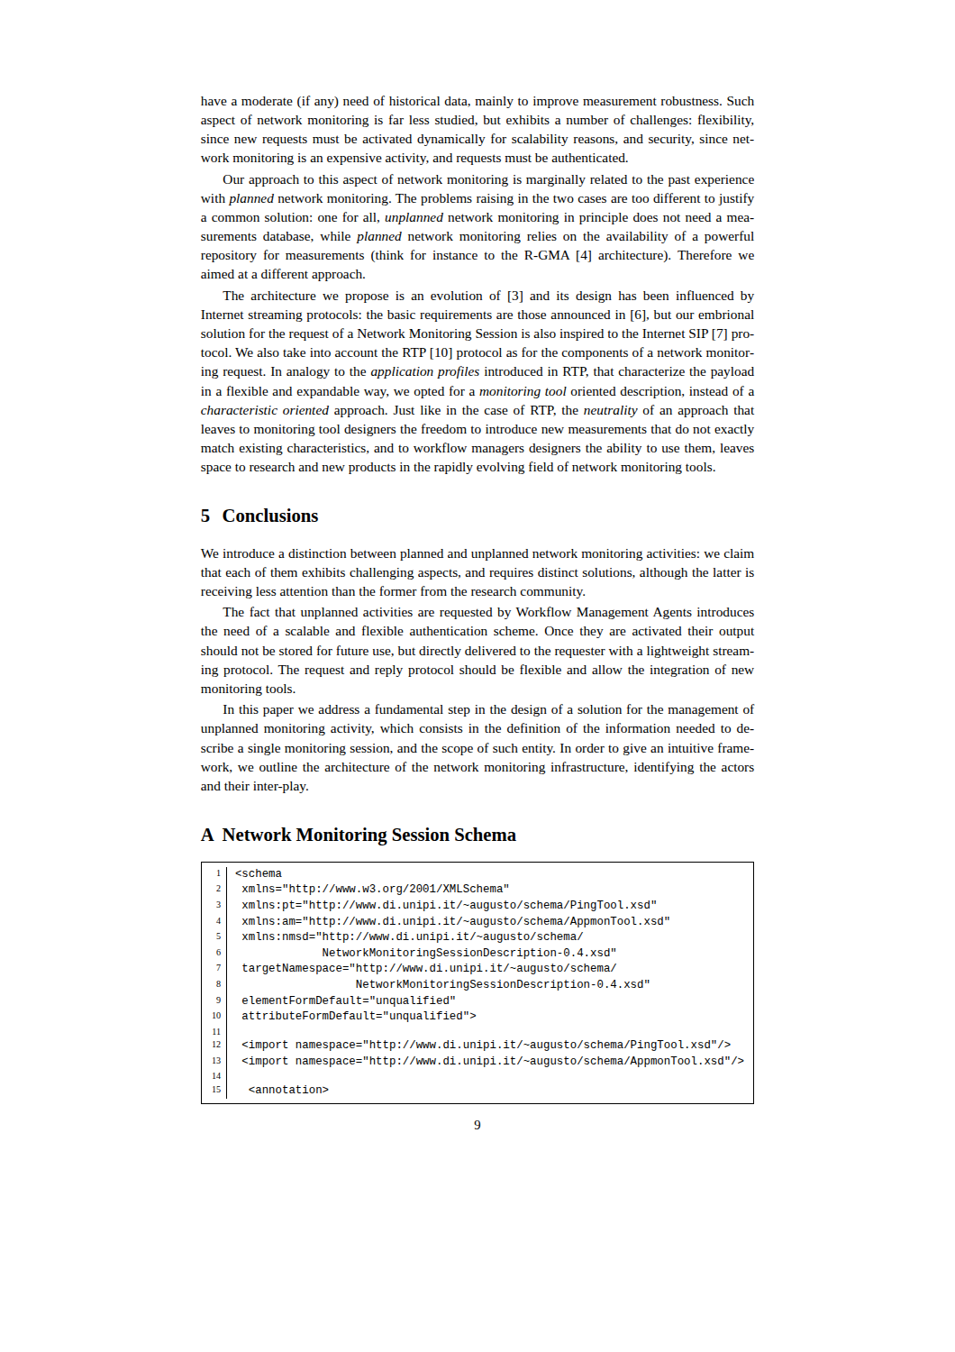have a moderate (if any) need of historical data, mainly to improve measurement robustness. Such aspect of network monitoring is far less studied, but exhibits a number of challenges: flexibility, since new requests must be activated dynamically for scalability reasons, and security, since network monitoring is an expensive activity, and requests must be authenticated.
Our approach to this aspect of network monitoring is marginally related to the past experience with planned network monitoring. The problems raising in the two cases are too different to justify a common solution: one for all, unplanned network monitoring in principle does not need a measurements database, while planned network monitoring relies on the availability of a powerful repository for measurements (think for instance to the R-GMA [4] architecture). Therefore we aimed at a different approach.
The architecture we propose is an evolution of [3] and its design has been influenced by Internet streaming protocols: the basic requirements are those announced in [6], but our embrional solution for the request of a Network Monitoring Session is also inspired to the Internet SIP [7] protocol. We also take into account the RTP [10] protocol as for the components of a network monitoring request. In analogy to the application profiles introduced in RTP, that characterize the payload in a flexible and expandable way, we opted for a monitoring tool oriented description, instead of a characteristic oriented approach. Just like in the case of RTP, the neutrality of an approach that leaves to monitoring tool designers the freedom to introduce new measurements that do not exactly match existing characteristics, and to workflow managers designers the ability to use them, leaves space to research and new products in the rapidly evolving field of network monitoring tools.
5 Conclusions
We introduce a distinction between planned and unplanned network monitoring activities: we claim that each of them exhibits challenging aspects, and requires distinct solutions, although the latter is receiving less attention than the former from the research community.
The fact that unplanned activities are requested by Workflow Management Agents introduces the need of a scalable and flexible authentication scheme. Once they are activated their output should not be stored for future use, but directly delivered to the requester with a lightweight streaming protocol. The request and reply protocol should be flexible and allow the integration of new monitoring tools.
In this paper we address a fundamental step in the design of a solution for the management of unplanned monitoring activity, which consists in the definition of the information needed to describe a single monitoring session, and the scope of such entity. In order to give an intuitive framework, we outline the architecture of the network monitoring infrastructure, identifying the actors and their inter-play.
ANetwork Monitoring Session Schema
| 1 | <schema |
| 2 | xmlns="http://www.w3.org/2001/XMLSchema" |
| 3 | xmlns:pt="http://www.di.unipi.it/~augusto/schema/PingTool.xsd" |
| 4 | xmlns:am="http://www.di.unipi.it/~augusto/schema/AppmonTool.xsd" |
| 5 | xmlns:nmsd="http://www.di.unipi.it/~augusto/schema/ |
| 6 | NetworkMonitoringSessionDescription-0.4.xsd" |
| 7 | targetNamespace="http://www.di.unipi.it/~augusto/schema/ |
| 8 | NetworkMonitoringSessionDescription-0.4.xsd" |
| 9 | elementFormDefault="unqualified" |
| 10 | attributeFormDefault="unqualified"> |
| 11 | |
| 12 | <import namespace="http://www.di.unipi.it/~augusto/schema/PingTool.xsd"/> |
| 13 | <import namespace="http://www.di.unipi.it/~augusto/schema/AppmonTool.xsd"/> |
| 14 | |
| 15 | <annotation> |
9